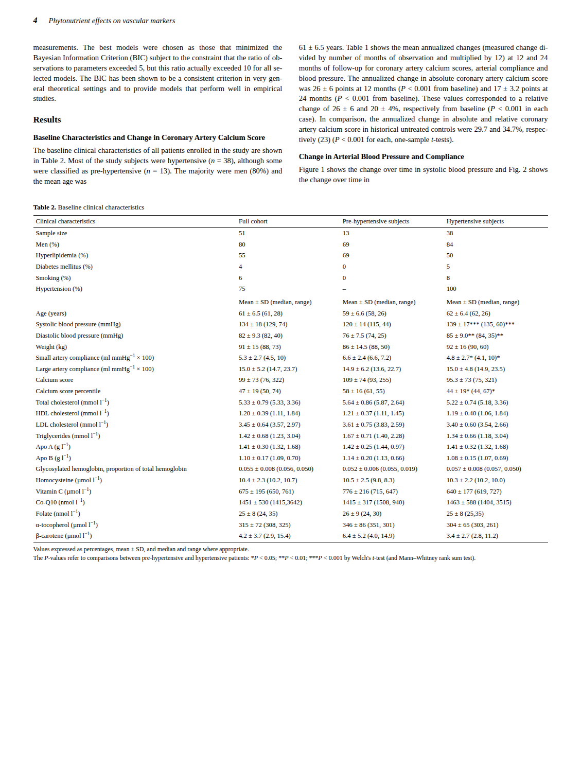4 Phytonutrient effects on vascular markers
measurements. The best models were chosen as those that minimized the Bayesian Information Criterion (BIC) subject to the constraint that the ratio of observations to parameters exceeded 5, but this ratio actually exceeded 10 for all selected models. The BIC has been shown to be a consistent criterion in very general theoretical settings and to provide models that perform well in empirical studies.
Results
Baseline Characteristics and Change in Coronary Artery Calcium Score
The baseline clinical characteristics of all patients enrolled in the study are shown in Table 2. Most of the study subjects were hypertensive (n = 38), although some were classified as pre-hypertensive (n = 13). The majority were men (80%) and the mean age was
61 ± 6.5 years. Table 1 shows the mean annualized changes (measured change divided by number of months of observation and multiplied by 12) at 12 and 24 months of follow-up for coronary artery calcium scores, arterial compliance and blood pressure. The annualized change in absolute coronary artery calcium score was 26 ± 6 points at 12 months (P < 0.001 from baseline) and 17 ± 3.2 points at 24 months (P < 0.001 from baseline). These values corresponded to a relative change of 26 ± 6 and 20 ± 4%, respectively from baseline (P < 0.001 in each case). In comparison, the annualized change in absolute and relative coronary artery calcium score in historical untreated controls were 29.7 and 34.7%, respectively (23) (P < 0.001 for each, one-sample t-tests).
Change in Arterial Blood Pressure and Compliance
Figure 1 shows the change over time in systolic blood pressure and Fig. 2 shows the change over time in
Table 2. Baseline clinical characteristics
| Clinical characteristics | Full cohort | Pre-hypertensive subjects | Hypertensive subjects |
| --- | --- | --- | --- |
| Sample size | 51 | 13 | 38 |
| Men (%) | 80 | 69 | 84 |
| Hyperlipidemia (%) | 55 | 69 | 50 |
| Diabetes mellitus (%) | 4 | 0 | 5 |
| Smoking (%) | 6 | 0 | 8 |
| Hypertension (%) | 75 | – | 100 |
| | Mean ± SD (median, range) | Mean ± SD (median, range) | Mean ± SD (median, range) |
| Age (years) | 61 ± 6.5 (61, 28) | 59 ± 6.6 (58, 26) | 62 ± 6.4 (62, 26) |
| Systolic blood pressure (mmHg) | 134 ± 18 (129, 74) | 120 ± 14 (115, 44) | 139 ± 17*** (135, 60)*** |
| Diastolic blood pressure (mmHg) | 82 ± 9.3 (82, 40) | 76 ± 7.5 (74, 25) | 85 ± 9.0** (84, 35)** |
| Weight (kg) | 91 ± 15 (88, 73) | 86 ± 14.5 (88, 50) | 92 ± 16 (90, 60) |
| Small artery compliance (ml mmHg −1 × 100) | 5.3 ± 2.7 (4.5, 10) | 6.6 ± 2.4 (6.6, 7.2) | 4.8 ± 2.7* (4.1, 10)* |
| Large artery compliance (ml mmHg −1 × 100) | 15.0 ± 5.2 (14.7, 23.7) | 14.9 ± 6.2 (13.6, 22.7) | 15.0 ± 4.8 (14.9, 23.5) |
| Calcium score | 99 ± 73 (76, 322) | 109 ± 74 (93, 255) | 95.3 ± 73 (75, 321) |
| Calcium score percentile | 47 ± 19 (50, 74) | 58 ± 16 (61, 55) | 44 ± 19* (44, 67)* |
| Total cholesterol (mmol l −1 ) | 5.33 ± 0.79 (5.33, 3.36) | 5.64 ± 0.86 (5.87, 2.64) | 5.22 ± 0.74 (5.18, 3.36) |
| HDL cholesterol (mmol l −1 ) | 1.20 ± 0.39 (1.11, 1.84) | 1.21 ± 0.37 (1.11, 1.45) | 1.19 ± 0.40 (1.06, 1.84) |
| LDL cholesterol (mmol l −1 ) | 3.45 ± 0.64 (3.57, 2.97) | 3.61 ± 0.75 (3.83, 2.59) | 3.40 ± 0.60 (3.54, 2.66) |
| Triglycerides (mmol l −1 ) | 1.42 ± 0.68 (1.23, 3.04) | 1.67 ± 0.71 (1.40, 2.28) | 1.34 ± 0.66 (1.18, 3.04) |
| Apo A (g l −1 ) | 1.41 ± 0.30 (1.32, 1.68) | 1.42 ± 0.25 (1.44, 0.97) | 1.41 ± 0.32 (1.32, 1.68) |
| Apo B (g l −1 ) | 1.10 ± 0.17 (1.09, 0.70) | 1.14 ± 0.20 (1.13, 0.66) | 1.08 ± 0.15 (1.07, 0.69) |
| Glycosylated hemoglobin, proportion of total hemoglobin | 0.055 ± 0.008 (0.056, 0.050) | 0.052 ± 0.006 (0.055, 0.019) | 0.057 ± 0.008 (0.057, 0.050) |
| Homocysteine (µmol l −1 ) | 10.4 ± 2.3 (10.2, 10.7) | 10.5 ± 2.5 (9.8, 8.3) | 10.3 ± 2.2 (10.2, 10.0) |
| Vitamin C (µmol l −1 ) | 675 ± 195 (650, 761) | 776 ± 216 (715, 647) | 640 ± 177 (619, 727) |
| Co-Q10 (nmol l −1 ) | 1451 ± 530 (1415,3642) | 1415 ± 317 (1508, 940) | 1463 ± 588 (1404, 3515) |
| Folate (nmol l −1 ) | 25 ± 8 (24, 35) | 26 ± 9 (24, 30) | 25 ± 8 (25,35) |
| α-tocopherol (µmol l −1 ) | 315 ± 72 (308, 325) | 346 ± 86 (351, 301) | 304 ± 65 (303, 261) |
| β-carotene (µmol l −1 ) | 4.2 ± 3.7 (2.9, 15.4) | 6.4 ± 5.2 (4.0, 14.9) | 3.4 ± 2.7 (2.8, 11.2) |
Values expressed as percentages, mean ± SD, and median and range where appropriate.
The P-values refer to comparisons between pre-hypertensive and hypertensive patients: *P < 0.05; **P < 0.01; ***P < 0.001 by Welch's t-test (and Mann–Whitney rank sum test).